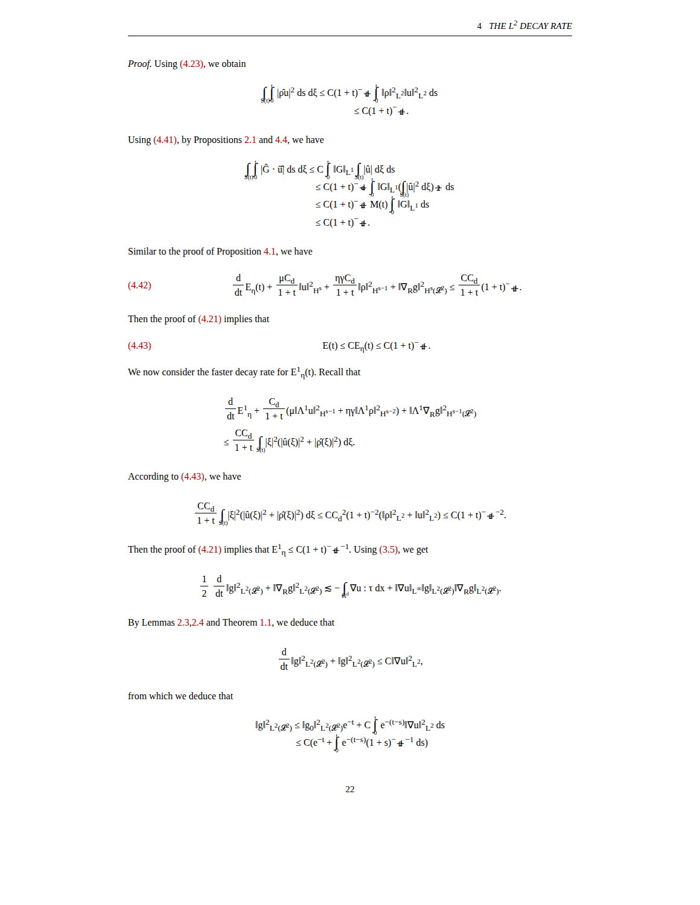4 THE L2 DECAY RATE
Proof. Using (4.23), we obtain
∫S(t) ∫0 t |ρ̂u|2 ds dξ ≤ C(1 + t)−d 2 ∫0 t ‖ρ‖2L2‖u‖2L2 ds ≤ C(1 + t)−d 2.
Using (4.41), by Propositions 2.1 and 4.4, we have
∫S(t) ∫0 t |Ĝ · ū̂| ds dξ ≤ C ∫0 t ‖G‖L1 ∫S(t) |û| dξ ds ≤ C(1 + t)−d 4 ∫0 t ‖G‖L1(∫S(t)|û|2 dξ)12 ds ≤ C(1 + t)−d 2 M(t) ∫0 t ‖G‖L1 ds ≤ C(1 + t)−d 2.
Similar to the proof of Proposition 4.1, we have
(4.42) ddt Eη(t) + μCd 1 + t‖u‖2Hs + ηγCd 1 + t‖ρ‖2Hs−1 + ‖∇Rg‖2Hs(𝓛2) ≤ CCd 1 + t(1 + t)−d 2.
Then the proof of (4.21) implies that
(4.43) E(t) ≤ CEη(t) ≤ C(1 + t)−d 2.
We now consider the faster decay rate for E1η(t). Recall that
ddt E1η + Cd 1 + t(μ‖Λ1u‖2Hs−1 + ηγ‖Λ1ρ‖2Hs−2) + ‖Λ1∇Rg‖2Hs−1(𝓛2) ≤ CCd 1 + t ∫S(t) |ξ|2(|û(ξ)|2 + |ρ̂(ξ)|2) dξ.
According to (4.43), we have
CCd 1 + t ∫S(t) |ξ|2(|û(ξ)|2 + |ρ̂(ξ)|2) dξ ≤ CCd2(1 + t)−2(‖ρ‖2L2 + ‖u‖2L2) ≤ C(1 + t)−d 2−2.
Then the proof of (4.21) implies that E1η ≤ C(1 + t)−d 2−1. Using (3.5), we get
12 ddt‖g‖2L2(𝓛2) + ‖∇Rg‖2L2(𝓛2) ≲ − ∫ℝd ∇u : τ dx + ‖∇u‖L∞‖g‖L2(𝓛2)‖∇Rg‖L2(𝓛2).
By Lemmas 2.3,2.4 and Theorem 1.1, we deduce that
ddt‖g‖2L2(𝓛2) + ‖g‖2L2(𝓛2) ≤ C‖∇u‖2L2,
from which we deduce that
‖g‖2L2(𝓛2) ≤ ‖g0‖2L2(𝓛2)e−t + C ∫0 t e−(t−s)‖∇u‖2L2 ds ≤ C(e−t + ∫0 t e−(t−s)(1 + s)−d 2−1 ds)
22